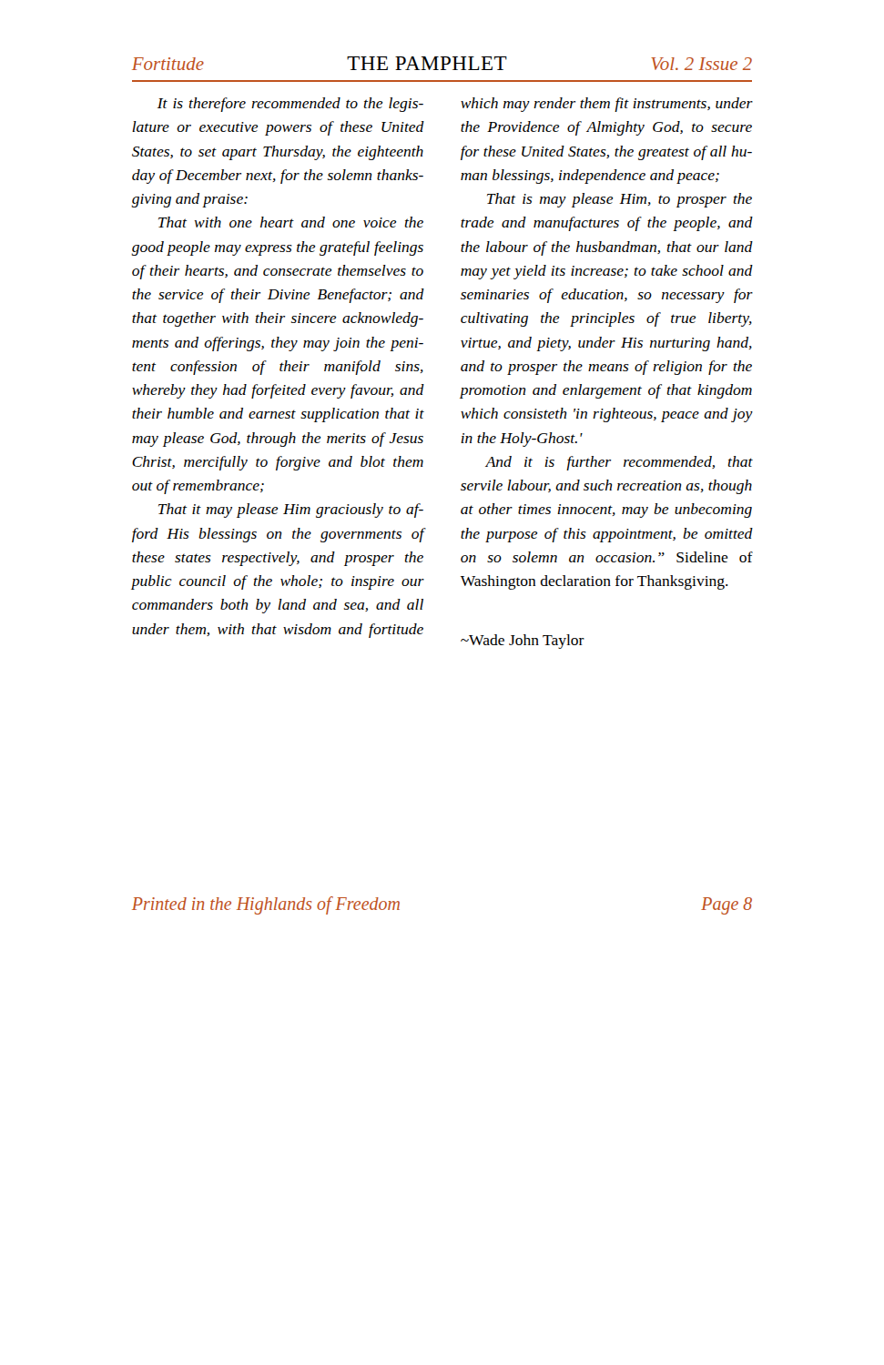Fortitude
THE PAMPHLET
Vol. 2 Issue 2
It is therefore recommended to the legislature or executive powers of these United States, to set apart Thursday, the eighteenth day of December next, for the solemn thanksgiving and praise:
That with one heart and one voice the good people may express the grateful feelings of their hearts, and consecrate themselves to the service of their Divine Benefactor; and that together with their sincere acknowledgments and offerings, they may join the penitent confession of their manifold sins, whereby they had forfeited every favour, and their humble and earnest supplication that it may please God, through the merits of Jesus Christ, mercifully to forgive and blot them out of remembrance;
That it may please Him graciously to afford His blessings on the governments of these states respectively, and prosper the public council of the whole; to inspire our commanders both by land and sea, and all under them, with that wisdom and fortitude which may render them fit instruments, under the Providence of Almighty God, to secure for these United States, the greatest of all human blessings, independence and peace;
That is may please Him, to prosper the trade and manufactures of the people, and the labour of the husbandman, that our land may yet yield its increase; to take school and seminaries of education, so necessary for cultivating the principles of true liberty, virtue, and piety, under His nurturing hand, and to prosper the means of religion for the promotion and enlargement of that kingdom which consisteth 'in righteous, peace and joy in the Holy-Ghost.'
And it is further recommended, that servile labour, and such recreation as, though at other times innocent, may be unbecoming the purpose of this appointment, be omitted on so solemn an occasion.” Sideline of Washington declaration for Thanksgiving.
~Wade John Taylor
Printed in the Highlands of Freedom
Page 8